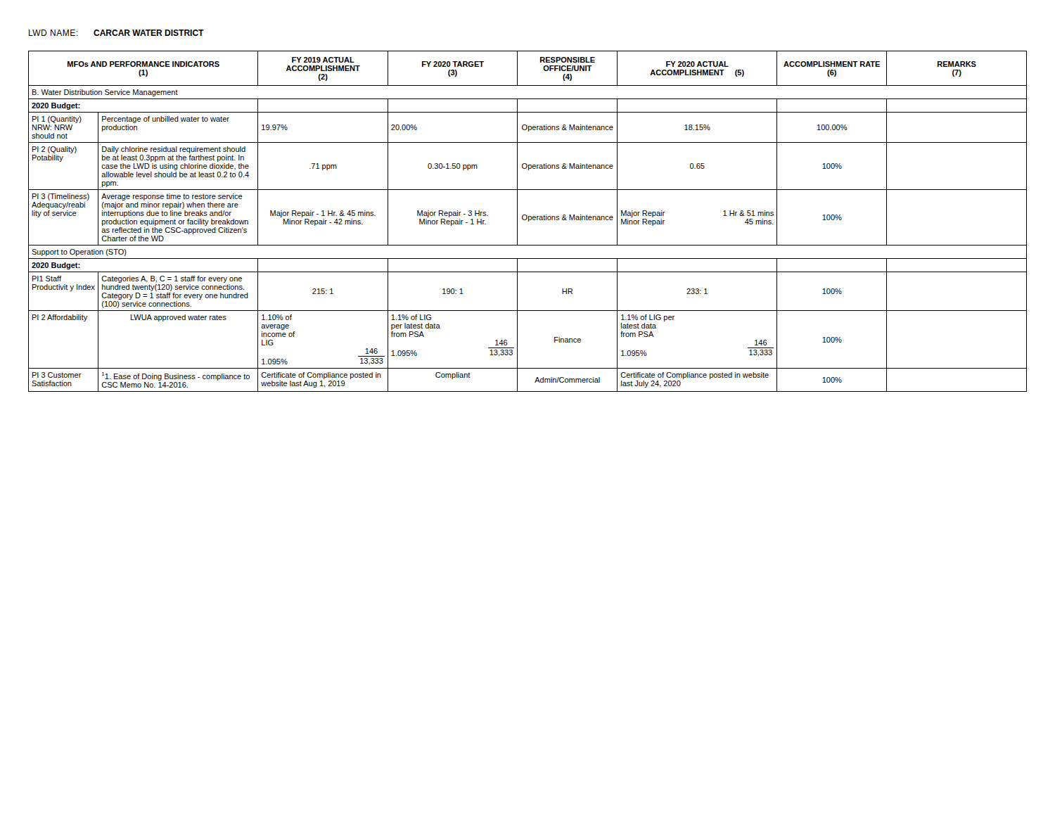LWD NAME: CARCAR WATER DISTRICT
| MFOs AND PERFORMANCE INDICATORS (1) | FY 2019 ACTUAL ACCOMPLISHMENT (2) | FY 2020 TARGET (3) | RESPONSIBLE OFFICE/UNIT (4) | FY 2020 ACTUAL ACCOMPLISHMENT (5) | ACCOMPLISHMENT RATE (6) | REMARKS (7) |
| --- | --- | --- | --- | --- | --- | --- |
| B. Water Distribution Service Management |
| 2020 Budget: | | | | | | |
| PI 1 (Quantity) NRW: NRW should not | Percentage of unbilled water to water production | 19.97% | 20.00% | Operations & Maintenance | 18.15% | 100.00% | |
| PI 2 (Quality) Potability | Daily chlorine residual requirement should be at least 0.3ppm at the farthest point. In case the LWD is using chlorine dioxide, the allowable level should be at least 0.2 to 0.4 ppm. | .71 ppm | 0.30-1.50 ppm | Operations & Maintenance | 0.65 | 100% | |
| PI 3 (Timeliness) Adequacy/reabi lity of service | Average response time to restore service (major and minor repair) when there are interruptions due to line breaks and/or production equipment or facility breakdown as reflected in the CSC-approved Citizen's Charter of the WD | Major Repair - 1 Hr. & 45 mins. Minor Repair - 42 mins. | Major Repair - 3 Hrs. Minor Repair - 1 Hr. | Operations & Maintenance | Major Repair 1 Hr & 51 mins Minor Repair 45 mins. | 100% | |
| Support to Operation (STO) |
| 2020 Budget: | | | | | | |
| PI1 Staff Productivit y Index | Categories A, B, C = 1 staff for every one hundred twenty(120) service connections. Category D = 1 staff for every one hundred (100) service connections. | 215: 1 | 190: 1 | HR | 233: 1 | 100% | |
| PI 2 Affordability | LWUA approved water rates | 1.10% of average income of LIG 1.095% 146 13,333 | 1.1% of LIG per latest data from PSA 1.095% 146 13,333 | Finance | 1.1% of LIG per latest data from PSA 1.095% 146 13,333 | 100% | |
| PI 3 Customer Satisfaction | 1 1. Ease of Doing Business - compliance to CSC Memo No. 14-2016. | Certificate of Compliance posted in website last Aug 1, 2019 | Compliant | Admin/Commercial | Certificate of Compliance posted in website last July 24, 2020 | 100% | |